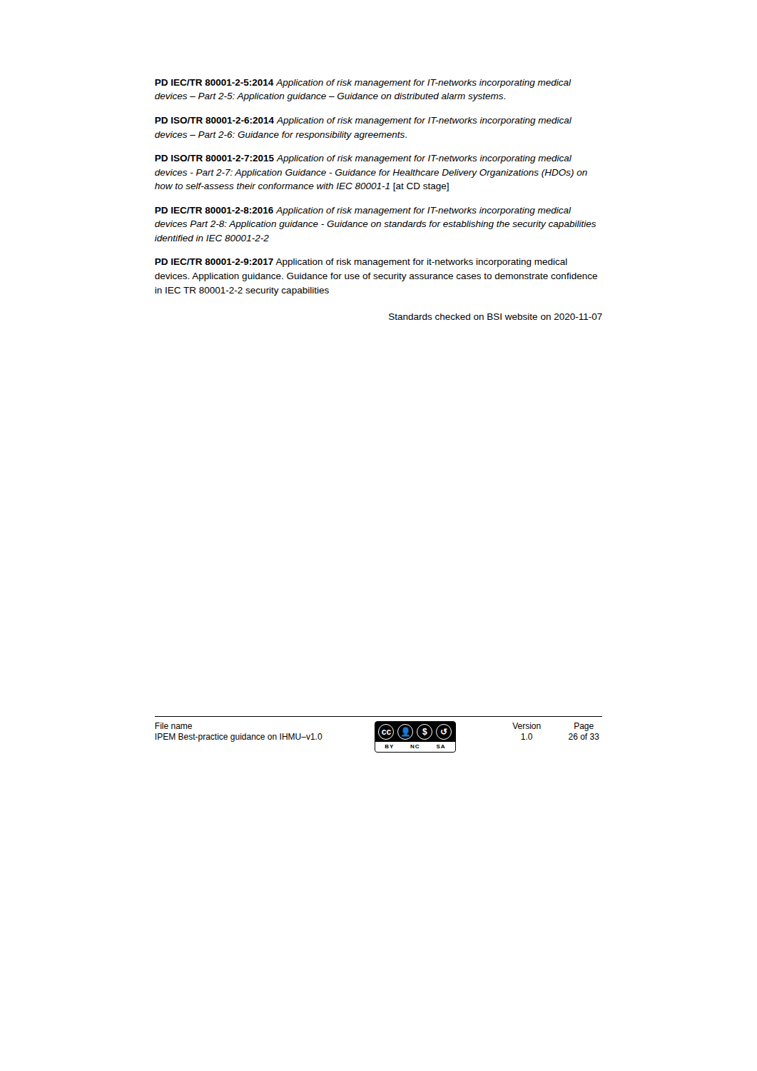PD IEC/TR 80001-2-5:2014 Application of risk management for IT-networks incorporating medical devices – Part 2-5: Application guidance – Guidance on distributed alarm systems.
PD ISO/TR 80001-2-6:2014 Application of risk management for IT-networks incorporating medical devices – Part 2-6: Guidance for responsibility agreements.
PD ISO/TR 80001-2-7:2015 Application of risk management for IT-networks incorporating medical devices - Part 2-7: Application Guidance - Guidance for Healthcare Delivery Organizations (HDOs) on how to self-assess their conformance with IEC 80001-1 [at CD stage]
PD IEC/TR 80001-2-8:2016 Application of risk management for IT-networks incorporating medical devices Part 2-8: Application guidance - Guidance on standards for establishing the security capabilities identified in IEC 80001-2-2
PD IEC/TR 80001-2-9:2017 Application of risk management for it-networks incorporating medical devices. Application guidance. Guidance for use of security assurance cases to demonstrate confidence in IEC TR 80001-2-2 security capabilities
Standards checked on BSI website on 2020-11-07
File name
IPEM Best-practice guidance on IHMU–v1.0
cc 👤 $ ↺
BY NC SA
Version
1.0
Page
26 of 33